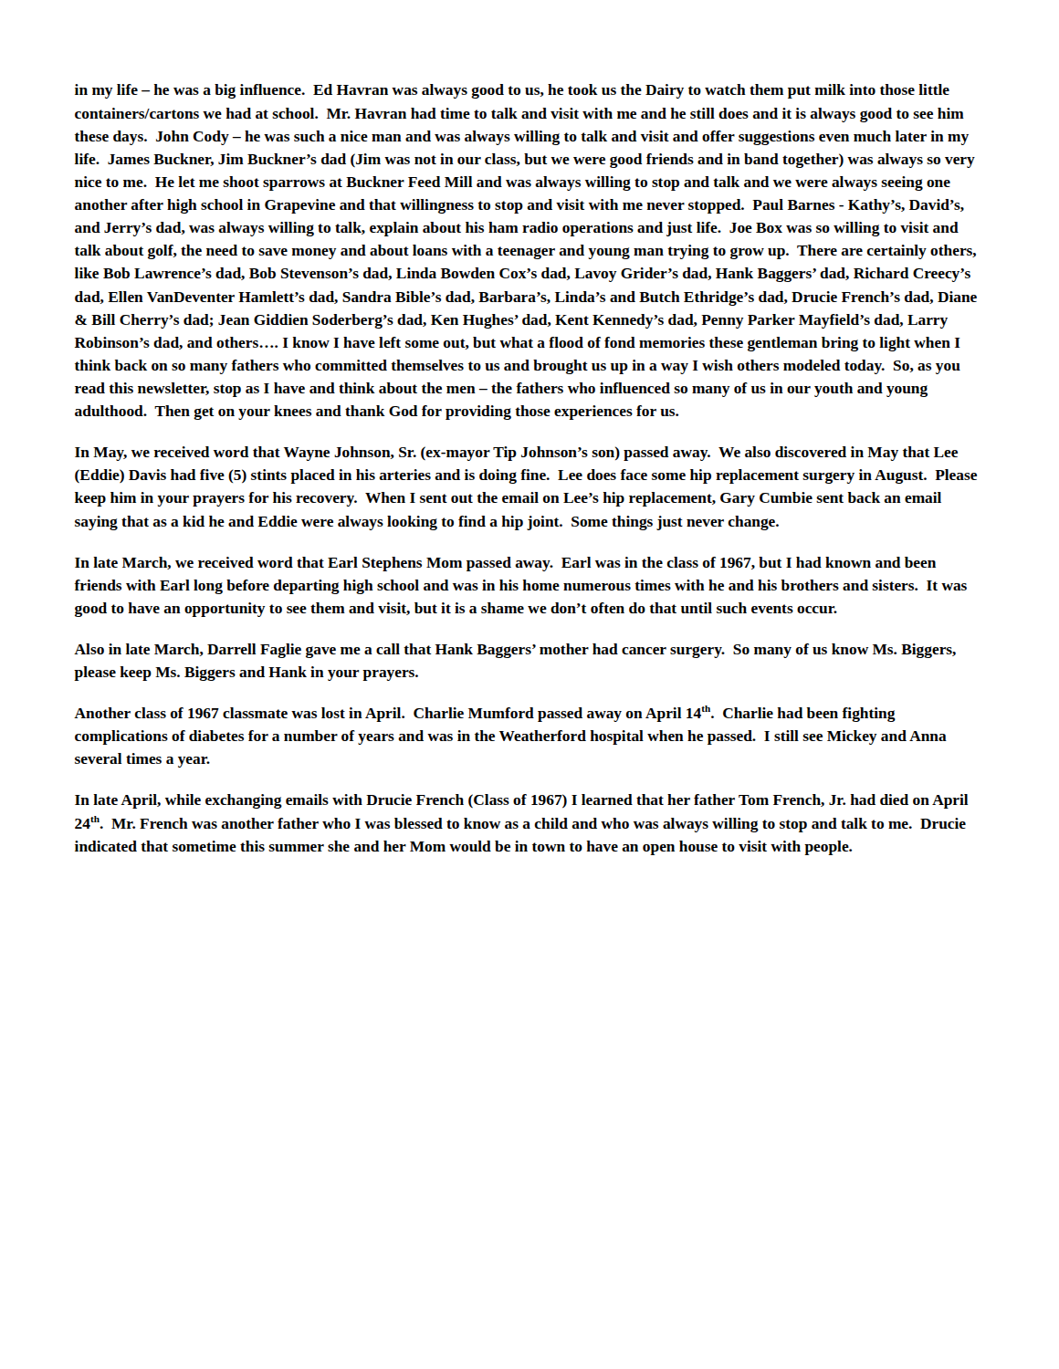in my life – he was a big influence. Ed Havran was always good to us, he took us the Dairy to watch them put milk into those little containers/cartons we had at school. Mr. Havran had time to talk and visit with me and he still does and it is always good to see him these days. John Cody – he was such a nice man and was always willing to talk and visit and offer suggestions even much later in my life. James Buckner, Jim Buckner’s dad (Jim was not in our class, but we were good friends and in band together) was always so very nice to me. He let me shoot sparrows at Buckner Feed Mill and was always willing to stop and talk and we were always seeing one another after high school in Grapevine and that willingness to stop and visit with me never stopped. Paul Barnes - Kathy’s, David’s, and Jerry’s dad, was always willing to talk, explain about his ham radio operations and just life. Joe Box was so willing to visit and talk about golf, the need to save money and about loans with a teenager and young man trying to grow up. There are certainly others, like Bob Lawrence’s dad, Bob Stevenson’s dad, Linda Bowden Cox’s dad, Lavoy Grider’s dad, Hank Baggers’ dad, Richard Creecy’s dad, Ellen VanDeventer Hamlett’s dad, Sandra Bible’s dad, Barbara’s, Linda’s and Butch Ethridge’s dad, Drucie French’s dad, Diane & Bill Cherry’s dad; Jean Giddien Soderberg’s dad, Ken Hughes’ dad, Kent Kennedy’s dad, Penny Parker Mayfield’s dad, Larry Robinson’s dad, and others…. I know I have left some out, but what a flood of fond memories these gentleman bring to light when I think back on so many fathers who committed themselves to us and brought us up in a way I wish others modeled today. So, as you read this newsletter, stop as I have and think about the men – the fathers who influenced so many of us in our youth and young adulthood. Then get on your knees and thank God for providing those experiences for us.
In May, we received word that Wayne Johnson, Sr. (ex-mayor Tip Johnson’s son) passed away. We also discovered in May that Lee (Eddie) Davis had five (5) stints placed in his arteries and is doing fine. Lee does face some hip replacement surgery in August. Please keep him in your prayers for his recovery. When I sent out the email on Lee’s hip replacement, Gary Cumbie sent back an email saying that as a kid he and Eddie were always looking to find a hip joint. Some things just never change.
In late March, we received word that Earl Stephens Mom passed away. Earl was in the class of 1967, but I had known and been friends with Earl long before departing high school and was in his home numerous times with he and his brothers and sisters. It was good to have an opportunity to see them and visit, but it is a shame we don’t often do that until such events occur.
Also in late March, Darrell Faglie gave me a call that Hank Baggers’ mother had cancer surgery. So many of us know Ms. Biggers, please keep Ms. Biggers and Hank in your prayers.
Another class of 1967 classmate was lost in April. Charlie Mumford passed away on April 14th. Charlie had been fighting complications of diabetes for a number of years and was in the Weatherford hospital when he passed. I still see Mickey and Anna several times a year.
In late April, while exchanging emails with Drucie French (Class of 1967) I learned that her father Tom French, Jr. had died on April 24th. Mr. French was another father who I was blessed to know as a child and who was always willing to stop and talk to me. Drucie indicated that sometime this summer she and her Mom would be in town to have an open house to visit with people.